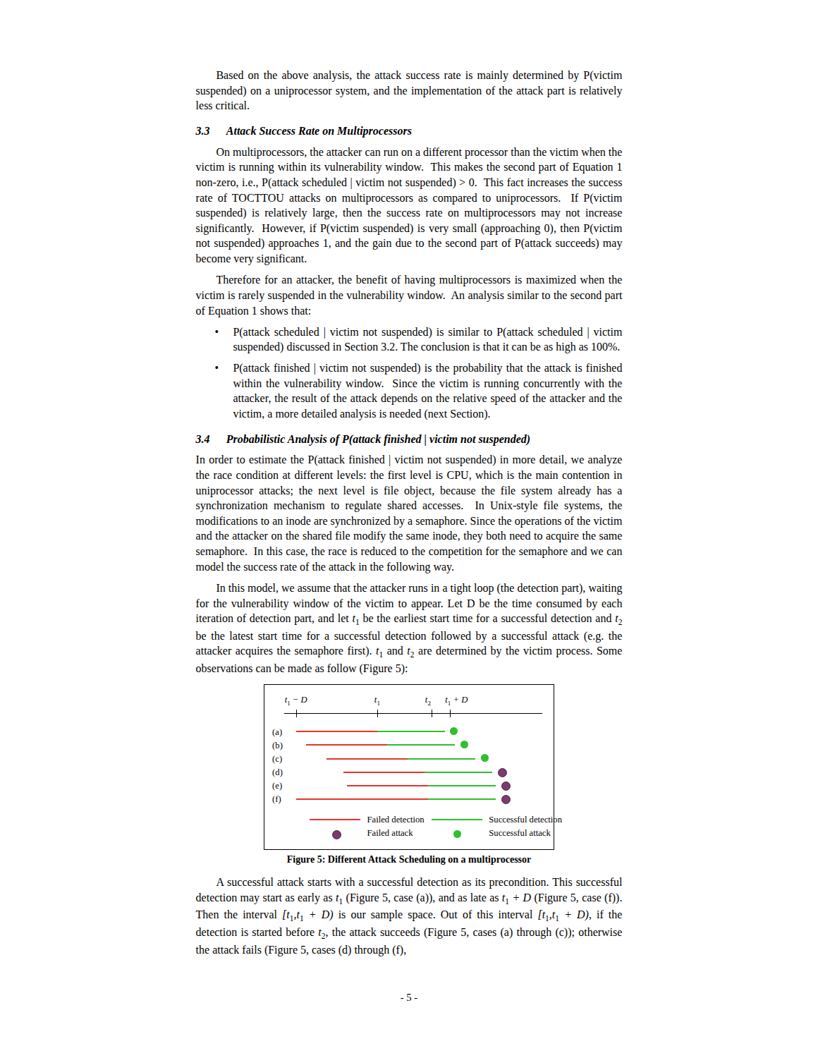Based on the above analysis, the attack success rate is mainly determined by P(victim suspended) on a uniprocessor system, and the implementation of the attack part is relatively less critical.
3.3 Attack Success Rate on Multiprocessors
On multiprocessors, the attacker can run on a different processor than the victim when the victim is running within its vulnerability window. This makes the second part of Equation 1 non-zero, i.e., P(attack scheduled | victim not suspended) > 0. This fact increases the success rate of TOCTTOU attacks on multiprocessors as compared to uniprocessors. If P(victim suspended) is relatively large, then the success rate on multiprocessors may not increase significantly. However, if P(victim suspended) is very small (approaching 0), then P(victim not suspended) approaches 1, and the gain due to the second part of P(attack succeeds) may become very significant.
Therefore for an attacker, the benefit of having multiprocessors is maximized when the victim is rarely suspended in the vulnerability window. An analysis similar to the second part of Equation 1 shows that:
P(attack scheduled | victim not suspended) is similar to P(attack scheduled | victim suspended) discussed in Section 3.2. The conclusion is that it can be as high as 100%.
P(attack finished | victim not suspended) is the probability that the attack is finished within the vulnerability window. Since the victim is running concurrently with the attacker, the result of the attack depends on the relative speed of the attacker and the victim, a more detailed analysis is needed (next Section).
3.4 Probabilistic Analysis of P(attack finished | victim not suspended)
In order to estimate the P(attack finished | victim not suspended) in more detail, we analyze the race condition at different levels: the first level is CPU, which is the main contention in uniprocessor attacks; the next level is file object, because the file system already has a synchronization mechanism to regulate shared accesses. In Unix-style file systems, the modifications to an inode are synchronized by a semaphore. Since the operations of the victim and the attacker on the shared file modify the same inode, they both need to acquire the same semaphore. In this case, the race is reduced to the competition for the semaphore and we can model the success rate of the attack in the following way.
In this model, we assume that the attacker runs in a tight loop (the detection part), waiting for the vulnerability window of the victim to appear. Let D be the time consumed by each iteration of detection part, and let t1 be the earliest start time for a successful detection and t2 be the latest start time for a successful detection followed by a successful attack (e.g. the attacker acquires the semaphore first). t1 and t2 are determined by the victim process. Some observations can be made as follow (Figure 5):
t1 − D
t1
t2
t1 + D
(a)
(b)
(c)
(d)
(e)
(f)
Failed detection Successful detection Failed attack Successful attack
Figure 5: Different Attack Scheduling on a multiprocessor
A successful attack starts with a successful detection as its precondition. This successful detection may start as early as t1 (Figure 5, case (a)), and as late as t1 + D (Figure 5, case (f)). Then the interval [t1,t1 + D) is our sample space. Out of this interval [t1,t1 + D), if the detection is started before t2, the attack succeeds (Figure 5, cases (a) through (c)); otherwise the attack fails (Figure 5, cases (d) through (f),
- 5 -